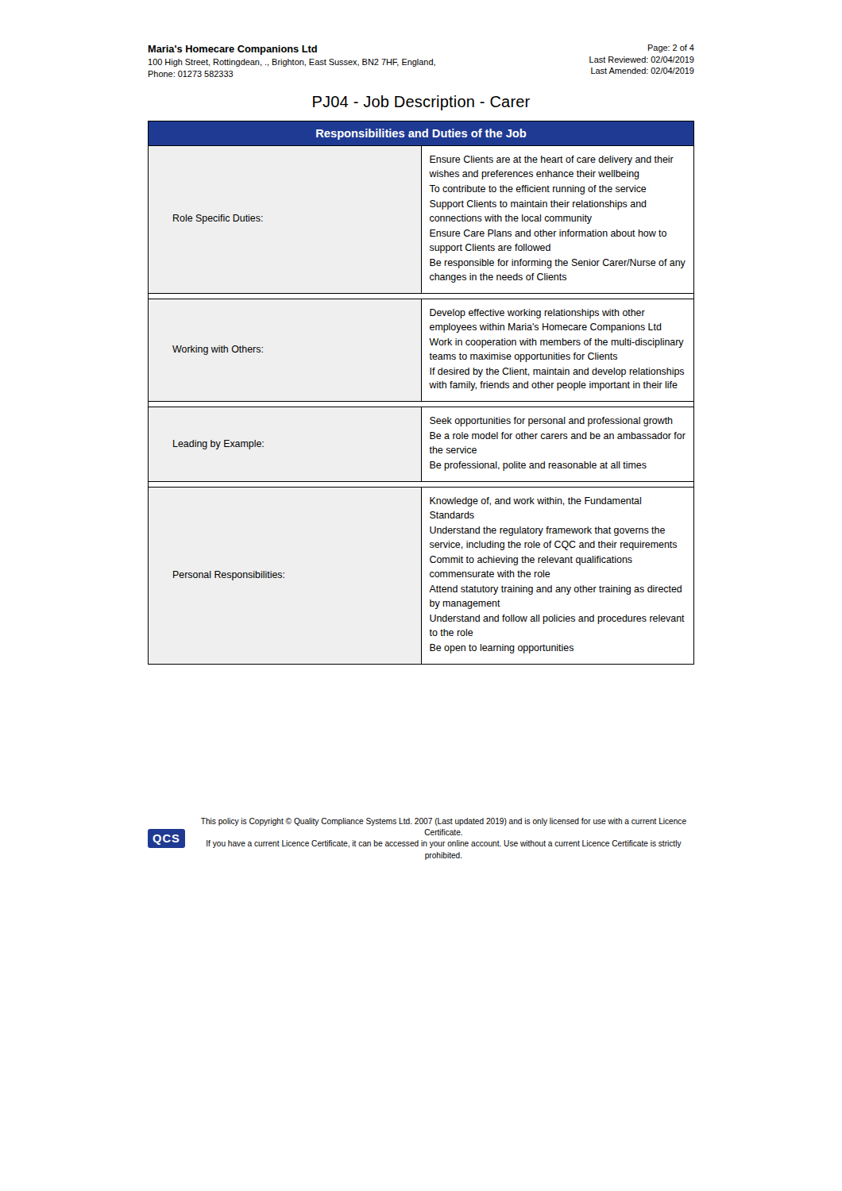Maria's Homecare Companions Ltd
100 High Street, Rottingdean, ., Brighton, East Sussex, BN2 7HF, England,
Phone: 01273 582333
Page: 2 of 4
Last Reviewed: 02/04/2019
Last Amended: 02/04/2019
PJ04 - Job Description - Carer
| Responsibilities and Duties of the Job |
| --- |
| Role Specific Duties: | Ensure Clients are at the heart of care delivery and their wishes and preferences enhance their wellbeing To contribute to the efficient running of the service Support Clients to maintain their relationships and connections with the local community Ensure Care Plans and other information about how to support Clients are followed Be responsible for informing the Senior Carer/Nurse of any changes in the needs of Clients |
| Working with Others: | Develop effective working relationships with other employees within Maria's Homecare Companions Ltd Work in cooperation with members of the multi-disciplinary teams to maximise opportunities for Clients If desired by the Client, maintain and develop relationships with family, friends and other people important in their life |
| Leading by Example: | Seek opportunities for personal and professional growth Be a role model for other carers and be an ambassador for the service Be professional, polite and reasonable at all times |
| Personal Responsibilities: | Knowledge of, and work within, the Fundamental Standards Understand the regulatory framework that governs the service, including the role of CQC and their requirements Commit to achieving the relevant qualifications commensurate with the role Attend statutory training and any other training as directed by management Understand and follow all policies and procedures relevant to the role Be open to learning opportunities |
QCS
This policy is Copyright © Quality Compliance Systems Ltd. 2007 (Last updated 2019) and is only licensed for use with a current Licence Certificate.
If you have a current Licence Certificate, it can be accessed in your online account. Use without a current Licence Certificate is strictly prohibited.